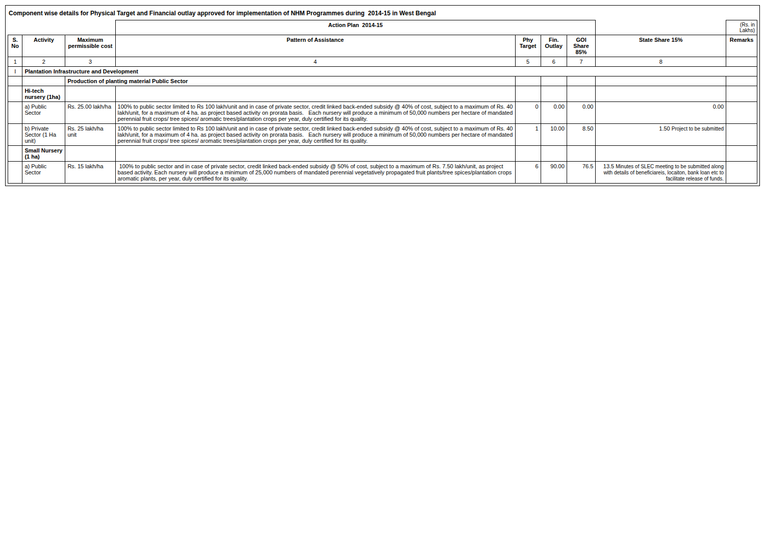Component wise details for Physical Target and Financial outlay approved for implementation of NHM Programmes during 2014-15 in West Bengal
| | | | Action Plan 2014-15 | | (Rs. in Lakhs) |
| S. No | Activity | Maximum permissible cost | Pattern of Assistance | Phy Target | Fin. Outlay | GOI Share 85% | State Share 15% | Remarks |
| 1 | 2 | 3 | 4 | 5 | 6 | 7 | 8 | |
| I | Plantation Infrastructure and Development |
| | | Production of planting material Public Sector | | | | | |
| | Hi-tech nursery (1ha) | | | | | | | |
| | a) Public Sector | Rs. 25.00 lakh/ha | 100% to public sector limited to Rs 100 lakh/unit and in case of private sector, credit linked back-ended subsidy @ 40% of cost, subject to a maximum of Rs. 40 lakh/unit, for a maximum of 4 ha. as project based activity on prorata basis. Each nursery will produce a minimum of 50,000 numbers per hectare of mandated perennial fruit crops/ tree spices/ aromatic trees/plantation crops per year, duly certified for its quality. | 0 | 0.00 | 0.00 | 0.00 | |
| | b) Private Sector (1 Ha unit) | Rs. 25 lakh/ha unit | 100% to public sector limited to Rs 100 lakh/unit and in case of private sector, credit linked back-ended subsidy @ 40% of cost, subject to a maximum of Rs. 40 lakh/unit, for a maximum of 4 ha. as project based activity on prorata basis. Each nursery will produce a minimum of 50,000 numbers per hectare of mandated perennial fruit crops/ tree spices/ aromatic trees/plantation crops per year, duly certified for its quality. | 1 | 10.00 | 8.50 | 1.50 Project to be submitted | |
| | Small Nursery (1 ha) | | | | | | | |
| | a) Public Sector | Rs. 15 lakh/ha | 100% to public sector and in case of private sector, credit linked back-ended subsidy @ 50% of cost, subject to a maximum of Rs. 7.50 lakh/unit, as project based activity. Each nursery will produce a minimum of 25,000 numbers of mandated perennial vegetatively propagated fruit plants/tree spices/plantation crops aromatic plants, per year, duly certified for its quality. | 6 | 90.00 | 76.5 | 13.5 Minutes of SLEC meeting to be submitted along with details of beneficiareis, locaiton, bank loan etc to facilitate release of funds. | |